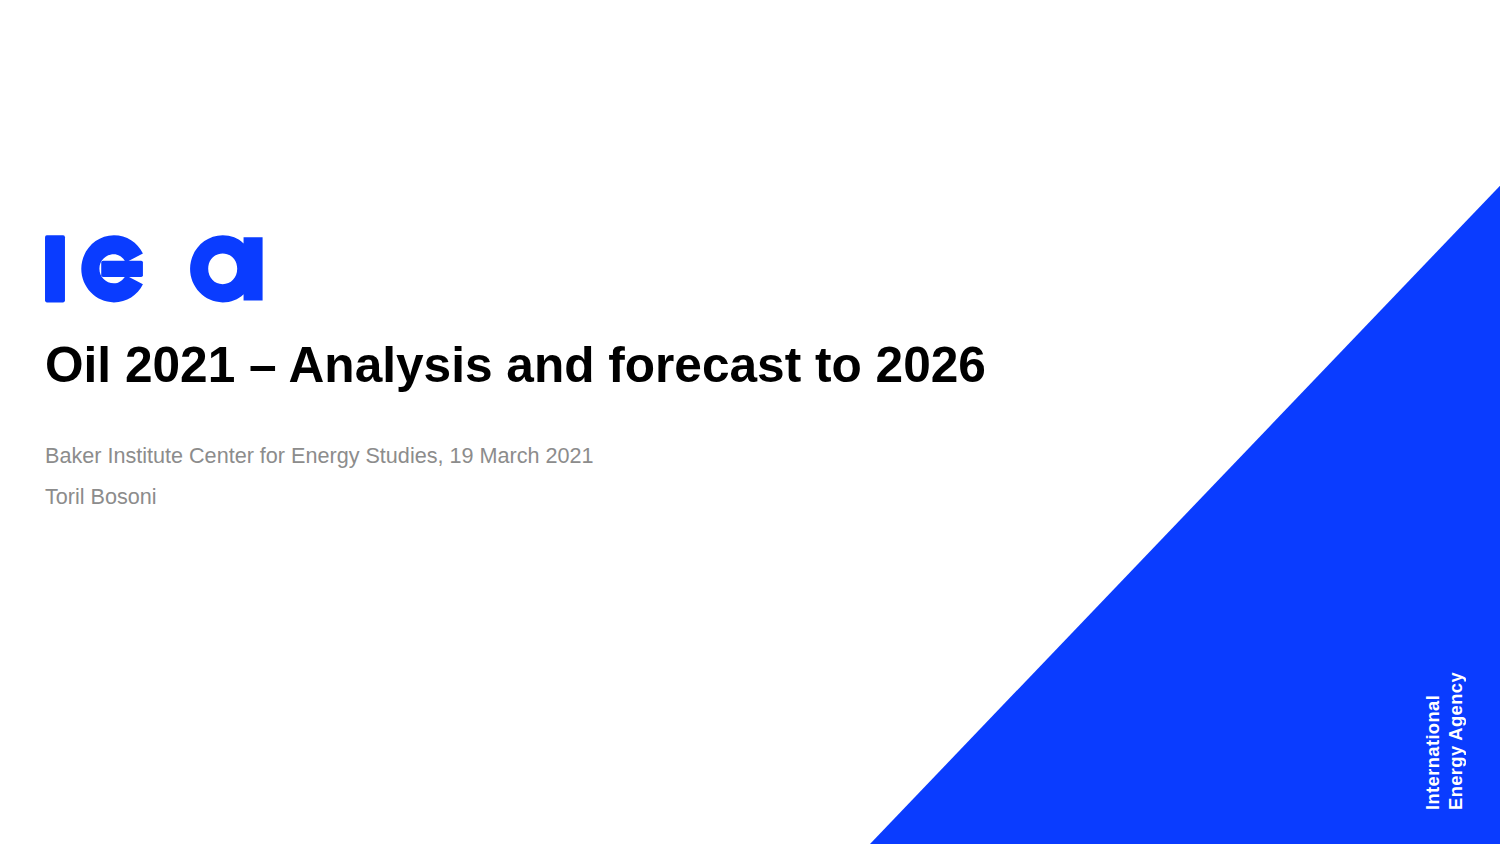International
Energy Agency
Oil 2021 – Analysis and forecast to 2026
Baker Institute Center for Energy Studies, 19 March 2021 Toril Bosoni